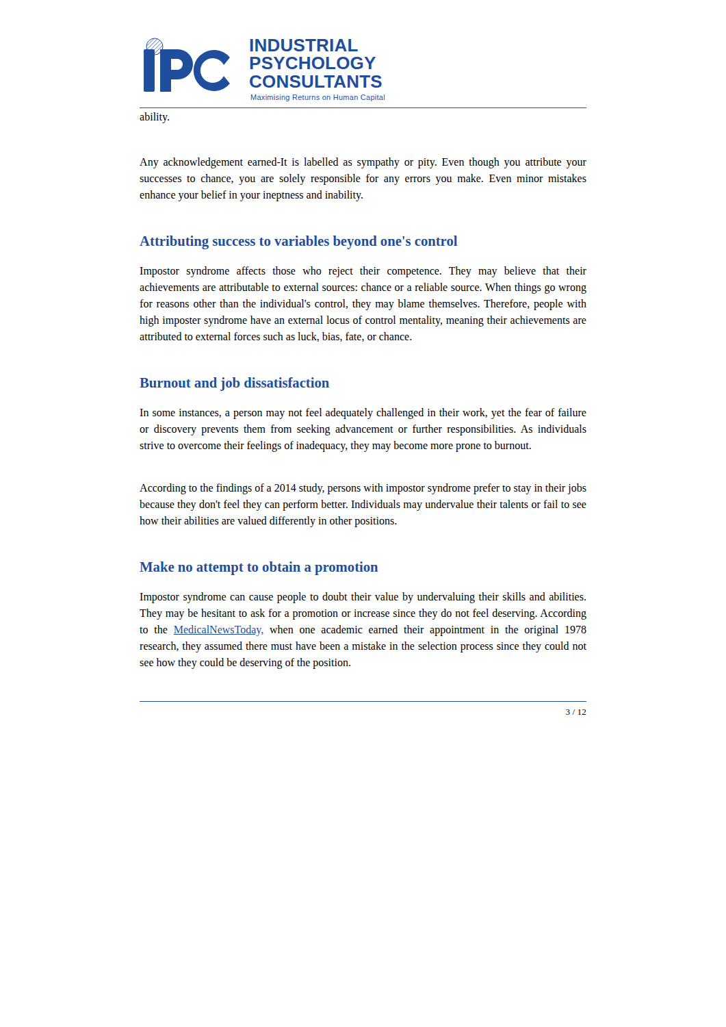INDUSTRIAL PSYCHOLOGY CONSULTANTS
Maximising Returns on Human Capital
ability.
Any acknowledgement earned-It is labelled as sympathy or pity. Even though you attribute your successes to chance, you are solely responsible for any errors you make. Even minor mistakes enhance your belief in your ineptness and inability.
Attributing success to variables beyond one's control
Impostor syndrome affects those who reject their competence. They may believe that their achievements are attributable to external sources: chance or a reliable source. When things go wrong for reasons other than the individual's control, they may blame themselves. Therefore, people with high imposter syndrome have an external locus of control mentality, meaning their achievements are attributed to external forces such as luck, bias, fate, or chance.
Burnout and job dissatisfaction
In some instances, a person may not feel adequately challenged in their work, yet the fear of failure or discovery prevents them from seeking advancement or further responsibilities. As individuals strive to overcome their feelings of inadequacy, they may become more prone to burnout.
According to the findings of a 2014 study, persons with impostor syndrome prefer to stay in their jobs because they don't feel they can perform better. Individuals may undervalue their talents or fail to see how their abilities are valued differently in other positions.
Make no attempt to obtain a promotion
Impostor syndrome can cause people to doubt their value by undervaluing their skills and abilities. They may be hesitant to ask for a promotion or increase since they do not feel deserving. According to the MedicalNewsToday, when one academic earned their appointment in the original 1978 research, they assumed there must have been a mistake in the selection process since they could not see how they could be deserving of the position.
3 / 12